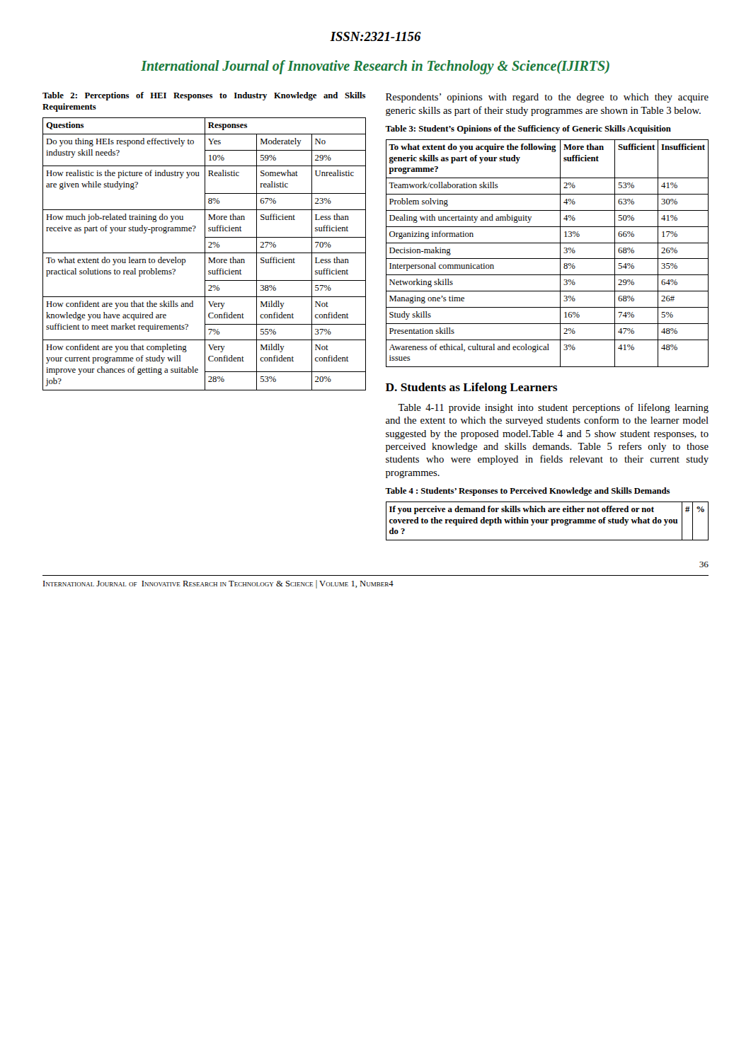ISSN:2321-1156
International Journal of Innovative Research in Technology & Science(IJIRTS)
Table 2: Perceptions of HEI Responses to Industry Knowledge and Skills Requirements
| Questions | Responses |
| --- | --- |
| Do you thing HEIs respond effectively to industry skill needs? | Yes | Moderately | No |
| 10% | 59% | 29% |
| How realistic is the picture of industry you are given while studying? | Realistic | Somewhat realistic | Unrealistic |
| 8% | 67% | 23% |
| How much job-related training do you receive as part of your study-programme? | More than sufficient | Sufficient | Less than sufficient |
| 2% | 27% | 70% |
| To what extent do you learn to develop practical solutions to real problems? | More than sufficient | Sufficient | Less than sufficient |
| 2% | 38% | 57% |
| How confident are you that the skills and knowledge you have acquired are sufficient to meet market requirements? | Very Confident | Mildly confident | Not confident |
| 7% | 55% | 37% |
| How confident are you that completing your current programme of study will improve your chances of getting a suitable job? | Very Confident | Mildly confident | Not confident |
| 28% | 53% | 20% |
Respondents’ opinions with regard to the degree to which they acquire generic skills as part of their study programmes are shown in Table 3 below.
Table 3: Student’s Opinions of the Sufficiency of Generic Skills Acquisition
| To what extent do you acquire the following generic skills as part of your study programme? | More than sufficient | Sufficient | Insufficient |
| --- | --- | --- | --- |
| Teamwork/collaboration skills | 2% | 53% | 41% |
| Problem solving | 4% | 63% | 30% |
| Dealing with uncertainty and ambiguity | 4% | 50% | 41% |
| Organizing information | 13% | 66% | 17% |
| Decision-making | 3% | 68% | 26% |
| Interpersonal communication | 8% | 54% | 35% |
| Networking skills | 3% | 29% | 64% |
| Managing one’s time | 3% | 68% | 26# |
| Study skills | 16% | 74% | 5% |
| Presentation skills | 2% | 47% | 48% |
| Awareness of ethical, cultural and ecological issues | 3% | 41% | 48% |
D. Students as Lifelong Learners
Table 4-11 provide insight into student perceptions of lifelong learning and the extent to which the surveyed students conform to the learner model suggested by the proposed model.Table 4 and 5 show student responses, to perceived knowledge and skills demands. Table 5 refers only to those students who were employed in fields relevant to their current study programmes.
Table 4 : Students’ Responses to Perceived Knowledge and Skills Demands
| If you perceive a demand for skills which are either not offered or not covered to the required depth within your programme of study what do you do ? | # | % |
| --- | --- | --- |
36
International Journal of Innovative Research in Technology & Science | Volume 1, Number4